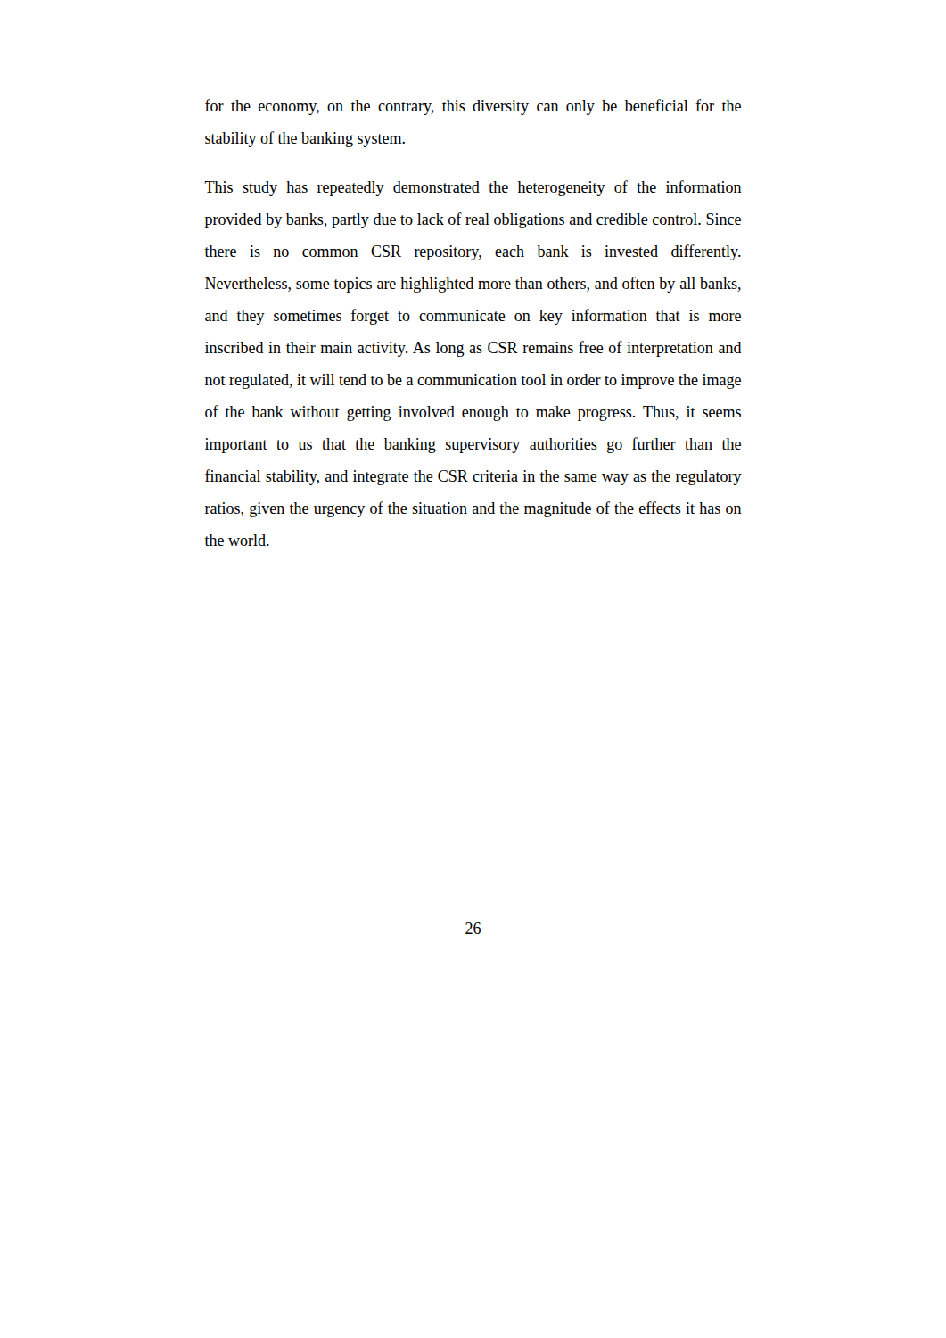for the economy, on the contrary, this diversity can only be beneficial for the stability of the banking system.
This study has repeatedly demonstrated the heterogeneity of the information provided by banks, partly due to lack of real obligations and credible control. Since there is no common CSR repository, each bank is invested differently. Nevertheless, some topics are highlighted more than others, and often by all banks, and they sometimes forget to communicate on key information that is more inscribed in their main activity. As long as CSR remains free of interpretation and not regulated, it will tend to be a communication tool in order to improve the image of the bank without getting involved enough to make progress. Thus, it seems important to us that the banking supervisory authorities go further than the financial stability, and integrate the CSR criteria in the same way as the regulatory ratios, given the urgency of the situation and the magnitude of the effects it has on the world.
26